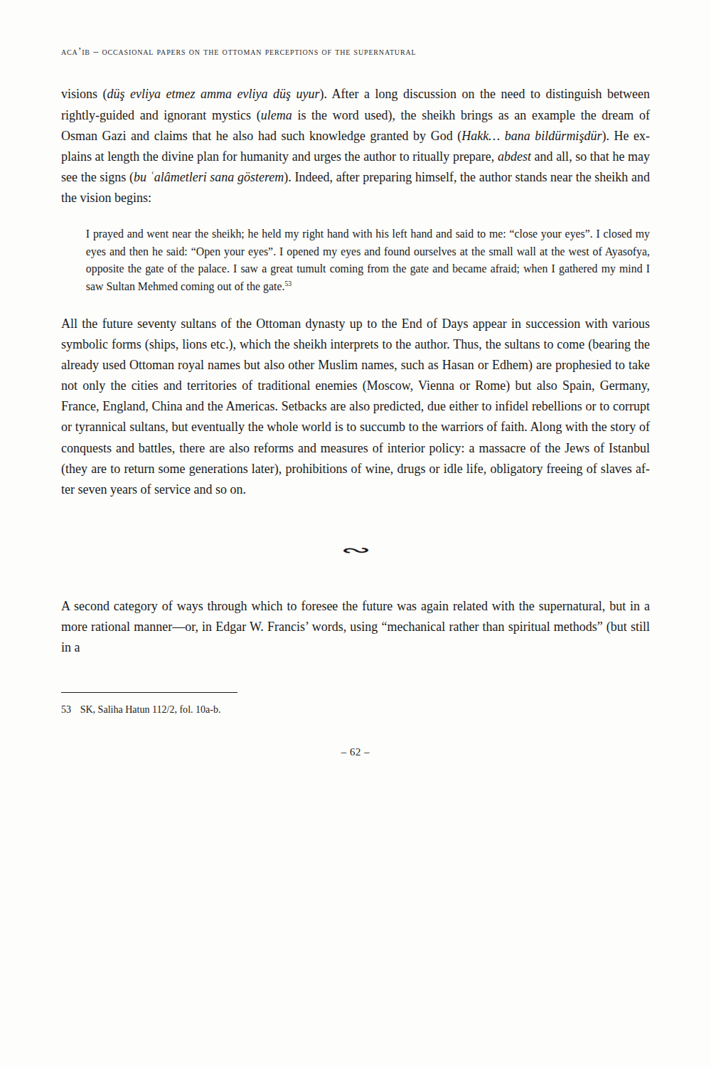Aca’ib – Occasional Papers on the Ottoman Perceptions of the Supernatural
visions (düş evliya etmez amma evliya düş uyur). After a long discussion on the need to distinguish between rightly-guided and ignorant mystics (ulema is the word used), the sheikh brings as an example the dream of Osman Gazi and claims that he also had such knowledge granted by God (Hakk… bana bildürmişdür). He explains at length the divine plan for humanity and urges the author to ritually prepare, abdest and all, so that he may see the signs (bu ʿalâmetleri sana gösterem). Indeed, after preparing himself, the author stands near the sheikh and the vision begins:
I prayed and went near the sheikh; he held my right hand with his left hand and said to me: “close your eyes”. I closed my eyes and then he said: “Open your eyes”. I opened my eyes and found ourselves at the small wall at the west of Ayasofya, opposite the gate of the palace. I saw a great tumult coming from the gate and became afraid; when I gathered my mind I saw Sultan Mehmed coming out of the gate.53
All the future seventy sultans of the Ottoman dynasty up to the End of Days appear in succession with various symbolic forms (ships, lions etc.), which the sheikh interprets to the author. Thus, the sultans to come (bearing the already used Ottoman royal names but also other Muslim names, such as Hasan or Edhem) are prophesied to take not only the cities and territories of traditional enemies (Moscow, Vienna or Rome) but also Spain, Germany, France, England, China and the Americas. Setbacks are also predicted, due either to infidel rebellions or to corrupt or tyrannical sultans, but eventually the whole world is to succumb to the warriors of faith. Along with the story of conquests and battles, there are also reforms and measures of interior policy: a massacre of the Jews of Istanbul (they are to return some generations later), prohibitions of wine, drugs or idle life, obligatory freeing of slaves after seven years of service and so on.
∾
A second category of ways through which to foresee the future was again related with the supernatural, but in a more rational manner—or, in Edgar W. Francis’ words, using “mechanical rather than spiritual methods” (but still in a
53 SK, Saliha Hatun 112/2, fol. 10a-b.
– 62 –